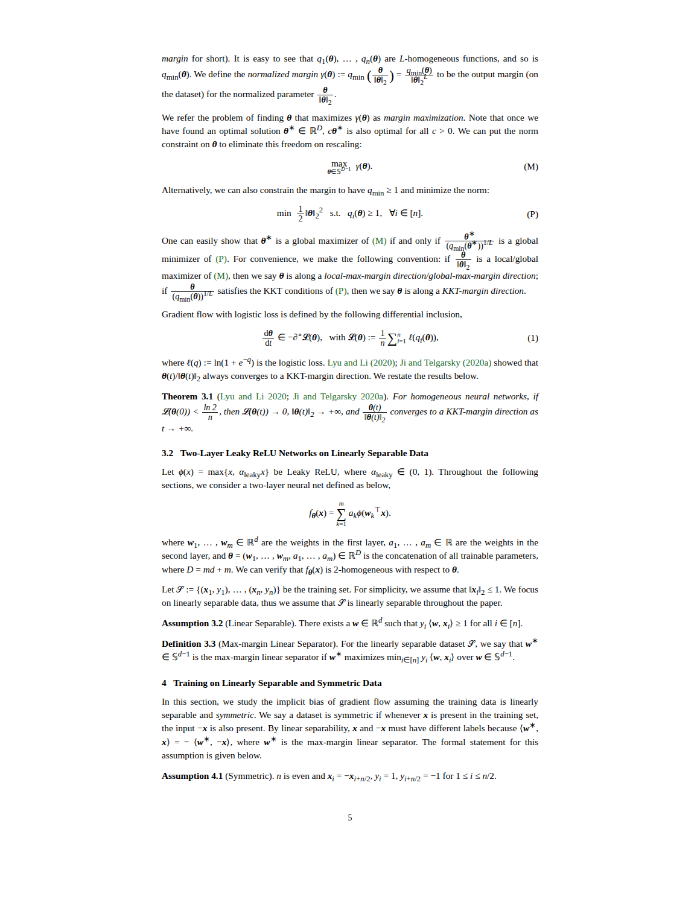margin for short). It is easy to see that q1(θ), … , qn(θ) are L-homogeneous functions, and so is qmin(θ). We define the normalized margin γ(θ) := qmin (θ‖θ‖2) = qmin(θ)‖θ‖2L to be the output margin (on the dataset) for the normalized parameter θ‖θ‖2.
We refer the problem of finding θ that maximizes γ(θ) as margin maximization. Note that once we have found an optimal solution θ∗ ∈ ℝD, cθ∗ is also optimal for all c > 0. We can put the norm constraint on θ to eliminate this freedom on rescaling:
max θ∈𝕊D−1 γ(θ). (M)
Alternatively, we can also constrain the margin to have qmin ≥ 1 and minimize the norm:
min 12‖θ‖22 s.t. qi(θ) ≥ 1, ∀i ∈ [n]. (P)
One can easily show that θ∗ is a global maximizer of (M) if and only if θ∗(qmin(θ∗))1/L is a global minimizer of (P). For convenience, we make the following convention: if θ‖θ‖2 is a local/global maximizer of (M), then we say θ is along a local-max-margin direction/global-max-margin direction; if θ(qmin(θ))1/L satisfies the KKT conditions of (P), then we say θ is along a KKT-margin direction.
Gradient flow with logistic loss is defined by the following differential inclusion,
dθ dt ∈ −∂∘𝓛(θ), with 𝓛(θ) := 1 n∑ni=1 ℓ(qi(θ)), (1)
where ℓ(q) := ln(1 + e−q) is the logistic loss. Lyu and Li (2020); Ji and Telgarsky (2020a) showed that θ(t)/‖θ(t)‖2 always converges to a KKT-margin direction. We restate the results below.
Theorem 3.1 (Lyu and Li 2020; Ji and Telgarsky 2020a). For homogeneous neural networks, if 𝓛(θ(0)) < ln 2 n, then 𝓛(θ(t)) → 0, ‖θ(t)‖2 → +∞, and θ(t)‖θ(t)‖2 converges to a KKT-margin direction as t → +∞.
3.2 Two-Layer Leaky ReLU Networks on Linearly Separable Data
Let ϕ(x) = max{x, αleakyx} be Leaky ReLU, where αleaky ∈ (0, 1). Throughout the following sections, we consider a two-layer neural net defined as below,
fθ(x) = m∑k=1 akϕ(wk⊤x).
where w1, … , wm ∈ ℝd are the weights in the first layer, a1, … , am ∈ ℝ are the weights in the second layer, and θ = (w1, … , wm, a1, … , am) ∈ ℝD is the concatenation of all trainable parameters, where D = md + m. We can verify that fθ(x) is 2-homogeneous with respect to θ.
Let 𝒮 := {(x1, y1), … , (xn, yn)} be the training set. For simplicity, we assume that ‖xi‖2 ≤ 1. We focus on linearly separable data, thus we assume that 𝒮 is linearly separable throughout the paper.
Assumption 3.2 (Linear Separable). There exists a w ∈ ℝd such that yi ⟨w, xi⟩ ≥ 1 for all i ∈ [n].
Definition 3.3 (Max-margin Linear Separator). For the linearly separable dataset 𝒮, we say that w∗ ∈ 𝕊d−1 is the max-margin linear separator if w∗ maximizes mini∈[n] yi ⟨w, xi⟩ over w ∈ 𝕊d−1.
4 Training on Linearly Separable and Symmetric Data
In this section, we study the implicit bias of gradient flow assuming the training data is linearly separable and symmetric. We say a dataset is symmetric if whenever x is present in the training set, the input −x is also present. By linear separability, x and −x must have different labels because ⟨w∗, x⟩ = − ⟨w∗, −x⟩, where w∗ is the max-margin linear separator. The formal statement for this assumption is given below.
Assumption 4.1 (Symmetric). n is even and xi = −xi+n/2, yi = 1, yi+n/2 = −1 for 1 ≤ i ≤ n/2.
5